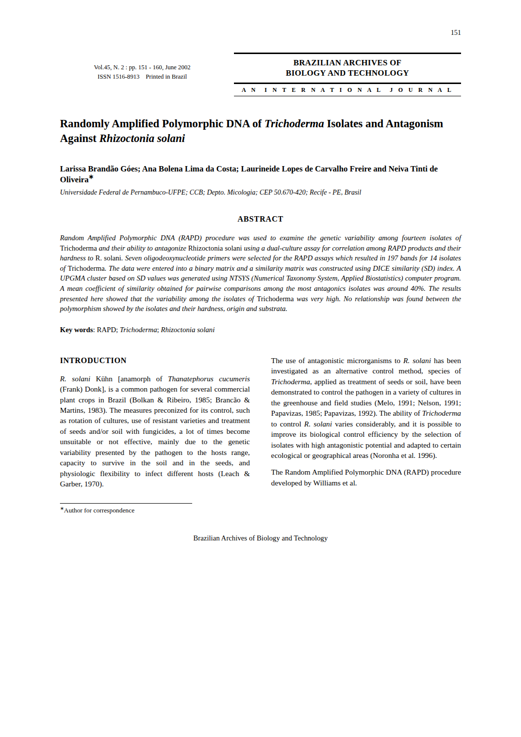151
Vol.45, N. 2 : pp. 151 - 160, June 2002
ISSN 1516-8913 Printed in Brazil
BRAZILIAN ARCHIVES OF
BIOLOGY AND TECHNOLOGY
A N I N T E R N A T I O N A L J O U R N A L
Randomly Amplified Polymorphic DNA of Trichoderma Isolates and Antagonism Against Rhizoctonia solani
Larissa Brandão Góes; Ana Bolena Lima da Costa; Laurineide Lopes de Carvalho Freire and Neiva Tinti de Oliveira∗
Universidade Federal de Pernambuco-UFPE; CCB; Depto. Micologia; CEP 50.670-420; Recife - PE, Brasil
ABSTRACT
Random Amplified Polymorphic DNA (RAPD) procedure was used to examine the genetic variability among fourteen isolates of Trichoderma and their ability to antagonize Rhizoctonia solani using a dual-culture assay for correlation among RAPD products and their hardness to R. solani. Seven oligodeoxynucleotide primers were selected for the RAPD assays which resulted in 197 bands for 14 isolates of Trichoderma. The data were entered into a binary matrix and a similarity matrix was constructed using DICE similarity (SD) index. A UPGMA cluster based on SD values was generated using NTSYS (Numerical Taxonomy System, Applied Biostatistics) computer program. A mean coefficient of similarity obtained for pairwise comparisons among the most antagonics isolates was around 40%. The results presented here showed that the variability among the isolates of Trichoderma was very high. No relationship was found between the polymorphism showed by the isolates and their hardness, origin and substrata.
Key words: RAPD; Trichoderma; Rhizoctonia solani
INTRODUCTION
R. solani Kühn [anamorph of Thanatephorus cucumeris (Frank) Donk], is a common pathogen for several commercial plant crops in Brazil (Bolkan & Ribeiro, 1985; Brancão & Martins, 1983). The measures preconized for its control, such as rotation of cultures, use of resistant varieties and treatment of seeds and/or soil with fungicides, a lot of times become unsuitable or not effective, mainly due to the genetic variability presented by the pathogen to the hosts range, capacity to survive in the soil and in the seeds, and physiologic flexibility to infect different hosts (Leach & Garber, 1970).
The use of antagonistic microrganisms to R. solani has been investigated as an alternative control method, species of Trichoderma, applied as treatment of seeds or soil, have been demonstrated to control the pathogen in a variety of cultures in the greenhouse and field studies (Melo, 1991; Nelson, 1991; Papavizas, 1985; Papavizas, 1992). The ability of Trichoderma to control R. solani varies considerably, and it is possible to improve its biological control efficiency by the selection of isolates with high antagonistic potential and adapted to certain ecological or geographical areas (Noronha et al. 1996).
The Random Amplified Polymorphic DNA (RAPD) procedure developed by Williams et al.
∗Author for correspondence
Brazilian Archives of Biology and Technology